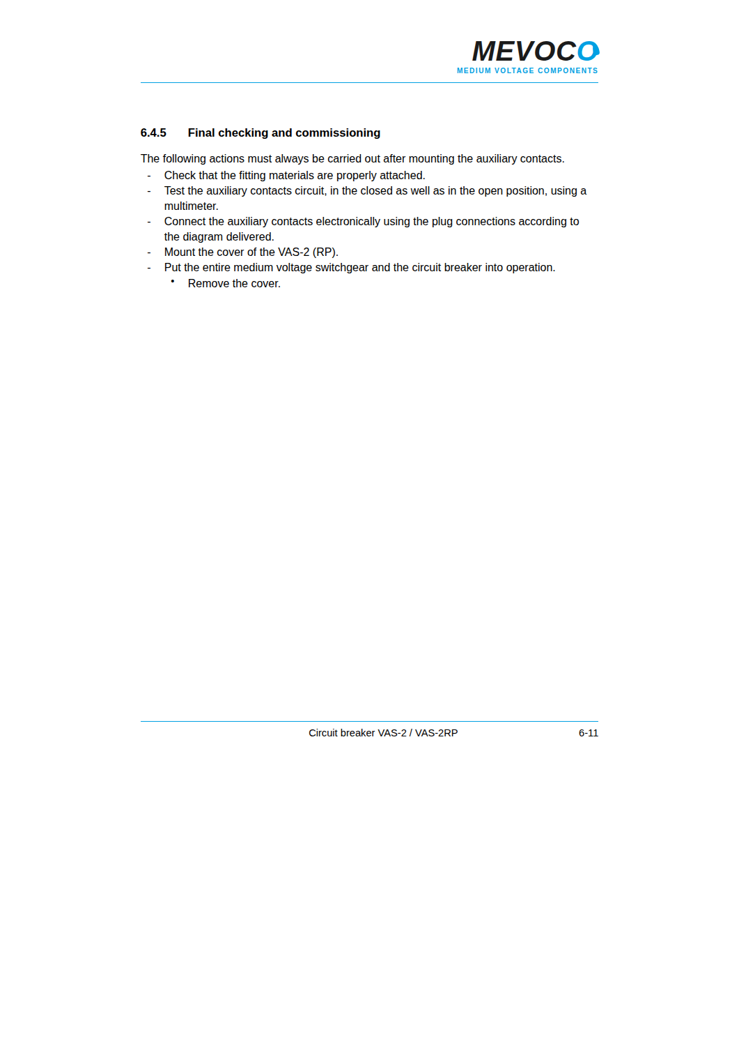MEVOCO
MEDIUM VOLTAGE COMPONENTS
6.4.5 Final checking and commissioning
The following actions must always be carried out after mounting the auxiliary contacts.
Check that the fitting materials are properly attached.
Test the auxiliary contacts circuit, in the closed as well as in the open position, using a
multimeter.
Connect the auxiliary contacts electronically using the plug connections according to
the diagram delivered.
Mount the cover of the VAS-2 (RP).
Put the entire medium voltage switchgear and the circuit breaker into operation.
Remove the cover.
Circuit breaker VAS-2 / VAS-2RP
6-11